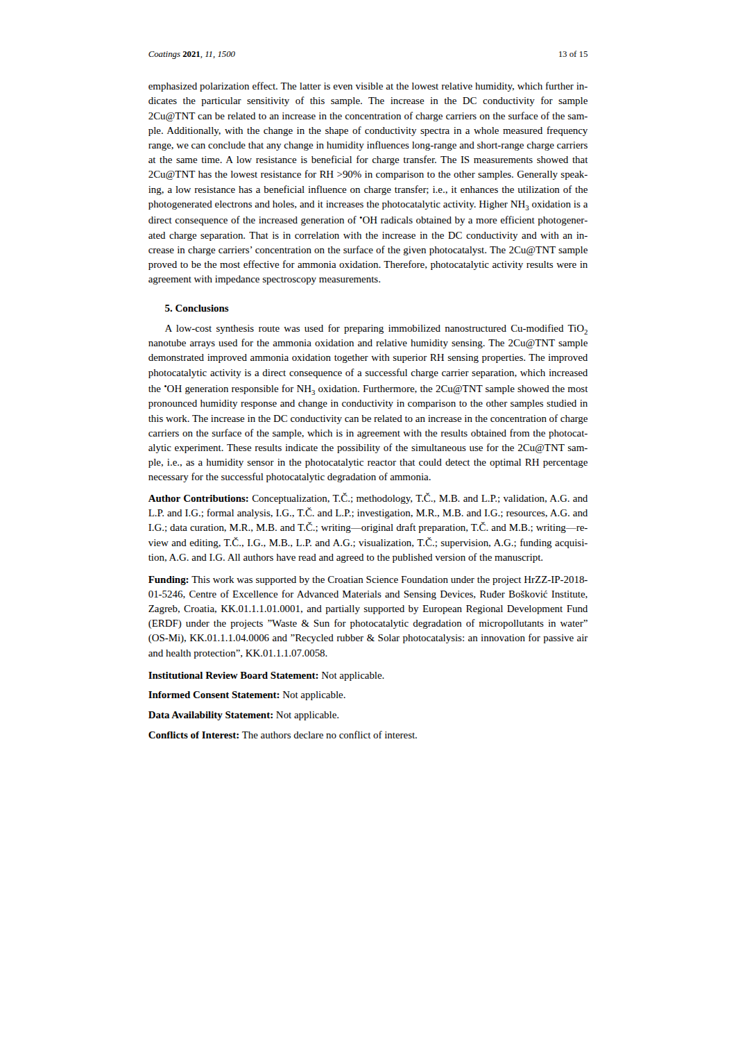Coatings 2021, 11, 1500
13 of 15
emphasized polarization effect. The latter is even visible at the lowest relative humidity, which further indicates the particular sensitivity of this sample. The increase in the DC conductivity for sample 2Cu@TNT can be related to an increase in the concentration of charge carriers on the surface of the sample. Additionally, with the change in the shape of conductivity spectra in a whole measured frequency range, we can conclude that any change in humidity influences long-range and short-range charge carriers at the same time. A low resistance is beneficial for charge transfer. The IS measurements showed that 2Cu@TNT has the lowest resistance for RH >90% in comparison to the other samples. Generally speaking, a low resistance has a beneficial influence on charge transfer; i.e., it enhances the utilization of the photogenerated electrons and holes, and it increases the photocatalytic activity. Higher NH3 oxidation is a direct consequence of the increased generation of •OH radicals obtained by a more efficient photogenerated charge separation. That is in correlation with the increase in the DC conductivity and with an increase in charge carriers’ concentration on the surface of the given photocatalyst. The 2Cu@TNT sample proved to be the most effective for ammonia oxidation. Therefore, photocatalytic activity results were in agreement with impedance spectroscopy measurements.
5. Conclusions
A low-cost synthesis route was used for preparing immobilized nanostructured Cu-modified TiO2 nanotube arrays used for the ammonia oxidation and relative humidity sensing. The 2Cu@TNT sample demonstrated improved ammonia oxidation together with superior RH sensing properties. The improved photocatalytic activity is a direct consequence of a successful charge carrier separation, which increased the •OH generation responsible for NH3 oxidation. Furthermore, the 2Cu@TNT sample showed the most pronounced humidity response and change in conductivity in comparison to the other samples studied in this work. The increase in the DC conductivity can be related to an increase in the concentration of charge carriers on the surface of the sample, which is in agreement with the results obtained from the photocatalytic experiment. These results indicate the possibility of the simultaneous use for the 2Cu@TNT sample, i.e., as a humidity sensor in the photocatalytic reactor that could detect the optimal RH percentage necessary for the successful photocatalytic degradation of ammonia.
Author Contributions: Conceptualization, T.Č.; methodology, T.Č., M.B. and L.P.; validation, A.G. and L.P. and I.G.; formal analysis, I.G., T.Č. and L.P.; investigation, M.R., M.B. and I.G.; resources, A.G. and I.G.; data curation, M.R., M.B. and T.Č.; writing—original draft preparation, T.Č. and M.B.; writing—review and editing, T.Č., I.G., M.B., L.P. and A.G.; visualization, T.Č.; supervision, A.G.; funding acquisition, A.G. and I.G. All authors have read and agreed to the published version of the manuscript.
Funding: This work was supported by the Croatian Science Foundation under the project HrZZ-IP-2018-01-5246, Centre of Excellence for Advanced Materials and Sensing Devices, Ruđer Bošković Institute, Zagreb, Croatia, KK.01.1.1.01.0001, and partially supported by European Regional Development Fund (ERDF) under the projects ”Waste & Sun for photocatalytic degradation of micropollutants in water” (OS-Mi), KK.01.1.1.04.0006 and ”Recycled rubber & Solar photocatalysis: an innovation for passive air and health protection”, KK.01.1.1.07.0058.
Institutional Review Board Statement: Not applicable.
Informed Consent Statement: Not applicable.
Data Availability Statement: Not applicable.
Conflicts of Interest: The authors declare no conflict of interest.